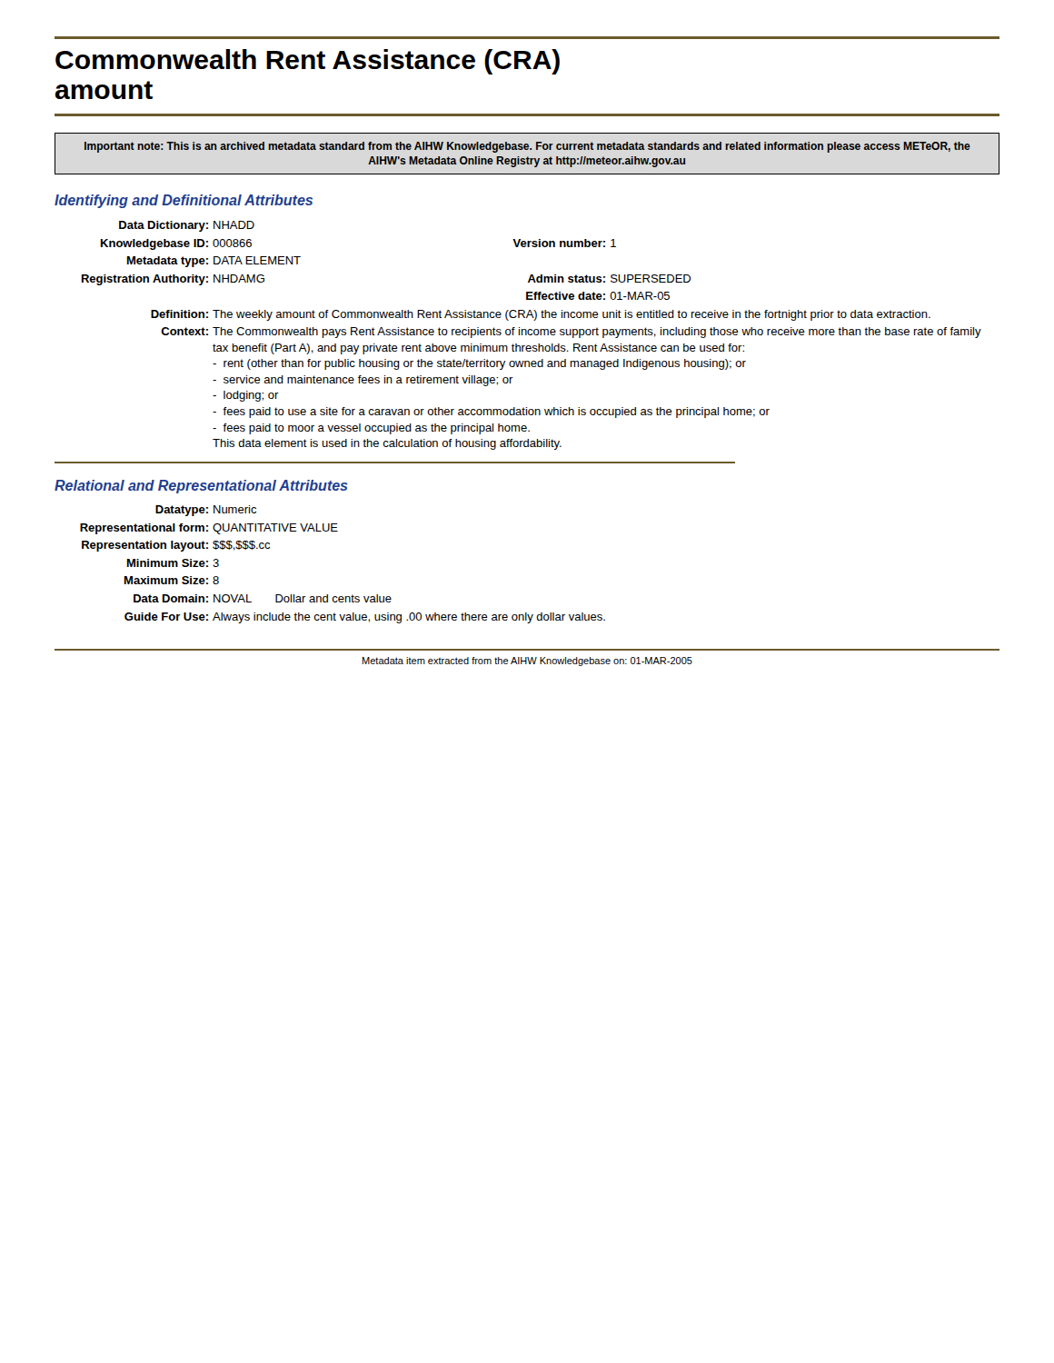Commonwealth Rent Assistance (CRA)
amount
Important note: This is an archived metadata standard from the AIHW Knowledgebase. For current metadata standards and related information please access METeOR, the AIHW's Metadata Online Registry at http://meteor.aihw.gov.au
Identifying and Definitional Attributes
| Data Dictionary: | NHADD |
| Knowledgebase ID: | 000866 | Version number: | 1 |
| Metadata type: | DATA ELEMENT |
| Registration Authority: | NHDAMG | Admin status: | SUPERSEDED |
| | | Effective date: | 01-MAR-05 |
| Definition: | The weekly amount of Commonwealth Rent Assistance (CRA) the income unit is entitled to receive in the fortnight prior to data extraction. |
| Context: | The Commonwealth pays Rent Assistance to recipients of income support payments, including those who receive more than the base rate of family tax benefit (Part A), and pay private rent above minimum thresholds. Rent Assistance can be used for: - rent (other than for public housing or the state/territory owned and managed Indigenous housing); or - service and maintenance fees in a retirement village; or - lodging; or - fees paid to use a site for a caravan or other accommodation which is occupied as the principal home; or - fees paid to moor a vessel occupied as the principal home. This data element is used in the calculation of housing affordability. |
Relational and Representational Attributes
| Datatype: | Numeric |
| Representational form: | QUANTITATIVE VALUE |
| Representation layout: | $$$,$$$.cc |
| Minimum Size: | 3 |
| Maximum Size: | 8 |
| Data Domain: | NOVAL Dollar and cents value |
| Guide For Use: | Always include the cent value, using .00 where there are only dollar values. |
Metadata item extracted from the AIHW Knowledgebase on: 01-MAR-2005